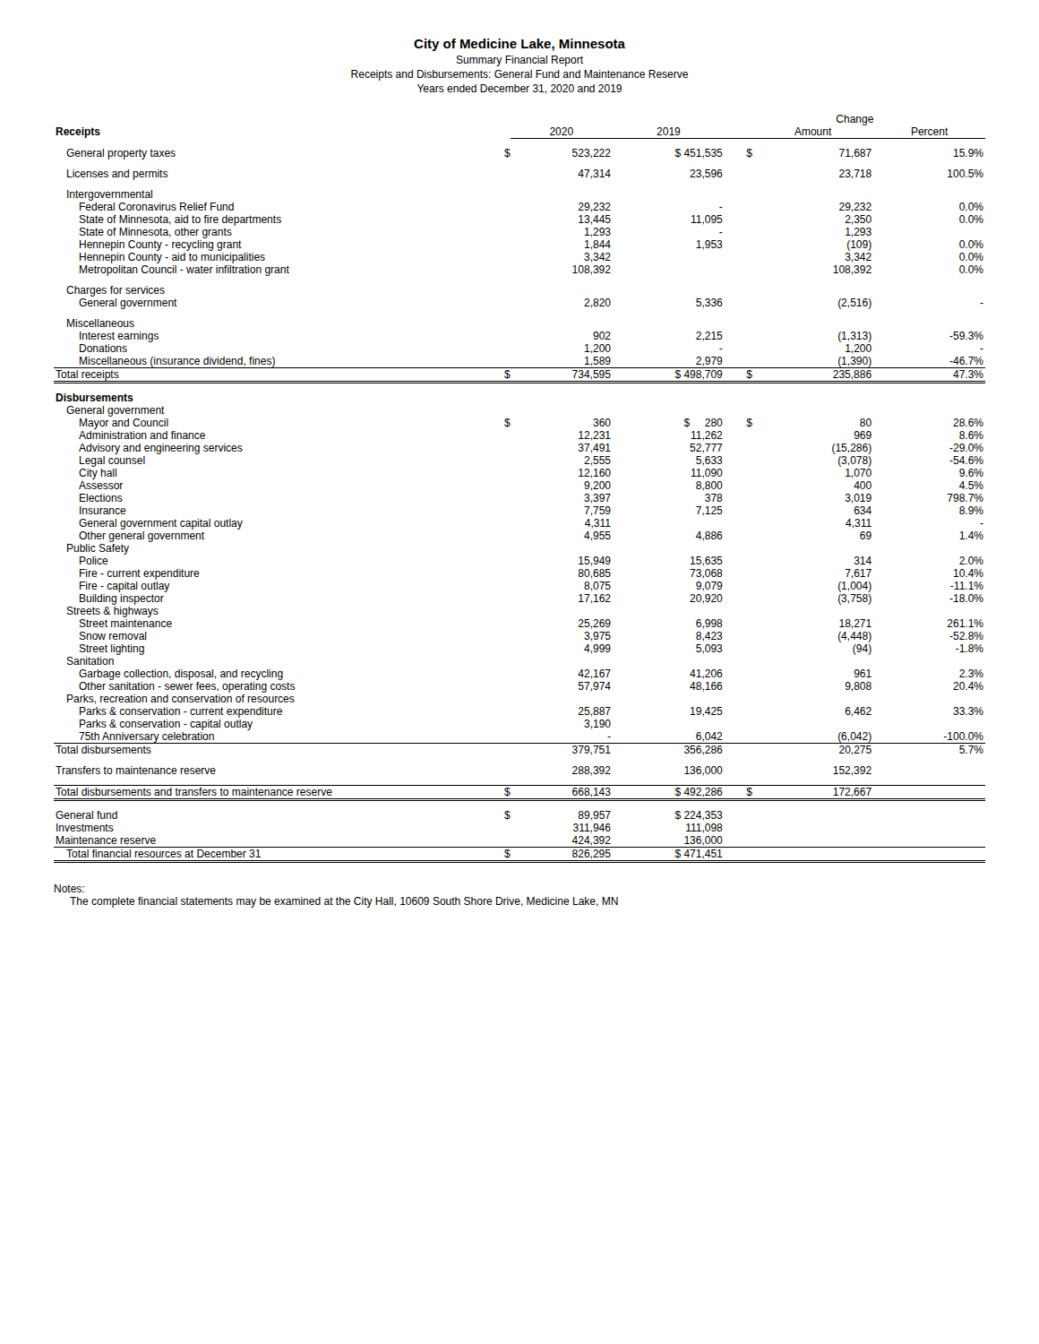City of Medicine Lake, Minnesota
Summary Financial Report
Receipts and Disbursements: General Fund and Maintenance Reserve
Years ended December 31, 2020 and 2019
| | | | | Change |
| Receipts | | 2020 | 2019 | | Amount | Percent |
| General property taxes | $ | 523,222 | $ 451,535 | $ | 71,687 | 15.9% |
| Licenses and permits | | 47,314 | 23,596 | | 23,718 | 100.5% |
| Intergovernmental | | | | | | |
| Federal Coronavirus Relief Fund | | 29,232 | - | | 29,232 | 0.0% |
| State of Minnesota, aid to fire departments | | 13,445 | 11,095 | | 2,350 | 0.0% |
| State of Minnesota, other grants | | 1,293 | - | | 1,293 | |
| Hennepin County - recycling grant | | 1,844 | 1,953 | | (109) | 0.0% |
| Hennepin County - aid to municipalities | | 3,342 | | | 3,342 | 0.0% |
| Metropolitan Council - water infiltration grant | | 108,392 | | | 108,392 | 0.0% |
| Charges for services | | | | | | |
| General government | | 2,820 | 5,336 | | (2,516) | - |
| Miscellaneous | | | | | | |
| Interest earnings | | 902 | 2,215 | | (1,313) | -59.3% |
| Donations | | 1,200 | - | | 1,200 | - |
| Miscellaneous (insurance dividend, fines) | | 1,589 | 2,979 | | (1,390) | -46.7% |
| Total receipts | $ | 734,595 | $ 498,709 | $ | 235,886 | 47.3% |
| Disbursements | | | | | | |
| General government | | | | | | |
| Mayor and Council | $ | 360 | $ 280 | $ | 80 | 28.6% |
| Administration and finance | | 12,231 | 11,262 | | 969 | 8.6% |
| Advisory and engineering services | | 37,491 | 52,777 | | (15,286) | -29.0% |
| Legal counsel | | 2,555 | 5,633 | | (3,078) | -54.6% |
| City hall | | 12,160 | 11,090 | | 1,070 | 9.6% |
| Assessor | | 9,200 | 8,800 | | 400 | 4.5% |
| Elections | | 3,397 | 378 | | 3,019 | 798.7% |
| Insurance | | 7,759 | 7,125 | | 634 | 8.9% |
| General government capital outlay | | 4,311 | | | 4,311 | - |
| Other general government | | 4,955 | 4,886 | | 69 | 1.4% |
| Public Safety | | | | | | |
| Police | | 15,949 | 15,635 | | 314 | 2.0% |
| Fire - current expenditure | | 80,685 | 73,068 | | 7,617 | 10.4% |
| Fire - capital outlay | | 8,075 | 9,079 | | (1,004) | -11.1% |
| Building inspector | | 17,162 | 20,920 | | (3,758) | -18.0% |
| Streets & highways | | | | | | |
| Street maintenance | | 25,269 | 6,998 | | 18,271 | 261.1% |
| Snow removal | | 3,975 | 8,423 | | (4,448) | -52.8% |
| Street lighting | | 4,999 | 5,093 | | (94) | -1.8% |
| Sanitation | | | | | | |
| Garbage collection, disposal, and recycling | | 42,167 | 41,206 | | 961 | 2.3% |
| Other sanitation - sewer fees, operating costs | | 57,974 | 48,166 | | 9,808 | 20.4% |
| Parks, recreation and conservation of resources | | | | | | |
| Parks & conservation - current expenditure | | 25,887 | 19,425 | | 6,462 | 33.3% |
| Parks & conservation - capital outlay | | 3,190 | | | | |
| 75th Anniversary celebration | | - | 6,042 | | (6,042) | -100.0% |
| Total disbursements | | 379,751 | 356,286 | | 20,275 | 5.7% |
| Transfers to maintenance reserve | | 288,392 | 136,000 | | 152,392 | |
| Total disbursements and transfers to maintenance reserve | $ | 668,143 | $ 492,286 | $ | 172,667 | |
| General fund | $ | 89,957 | $ 224,353 | | | |
| Investments | | 311,946 | 111,098 | | | |
| Maintenance reserve | | 424,392 | 136,000 | | | |
| Total financial resources at December 31 | $ | 826,295 | $ 471,451 | | | |
Notes:
The complete financial statements may be examined at the City Hall, 10609 South Shore Drive, Medicine Lake, MN